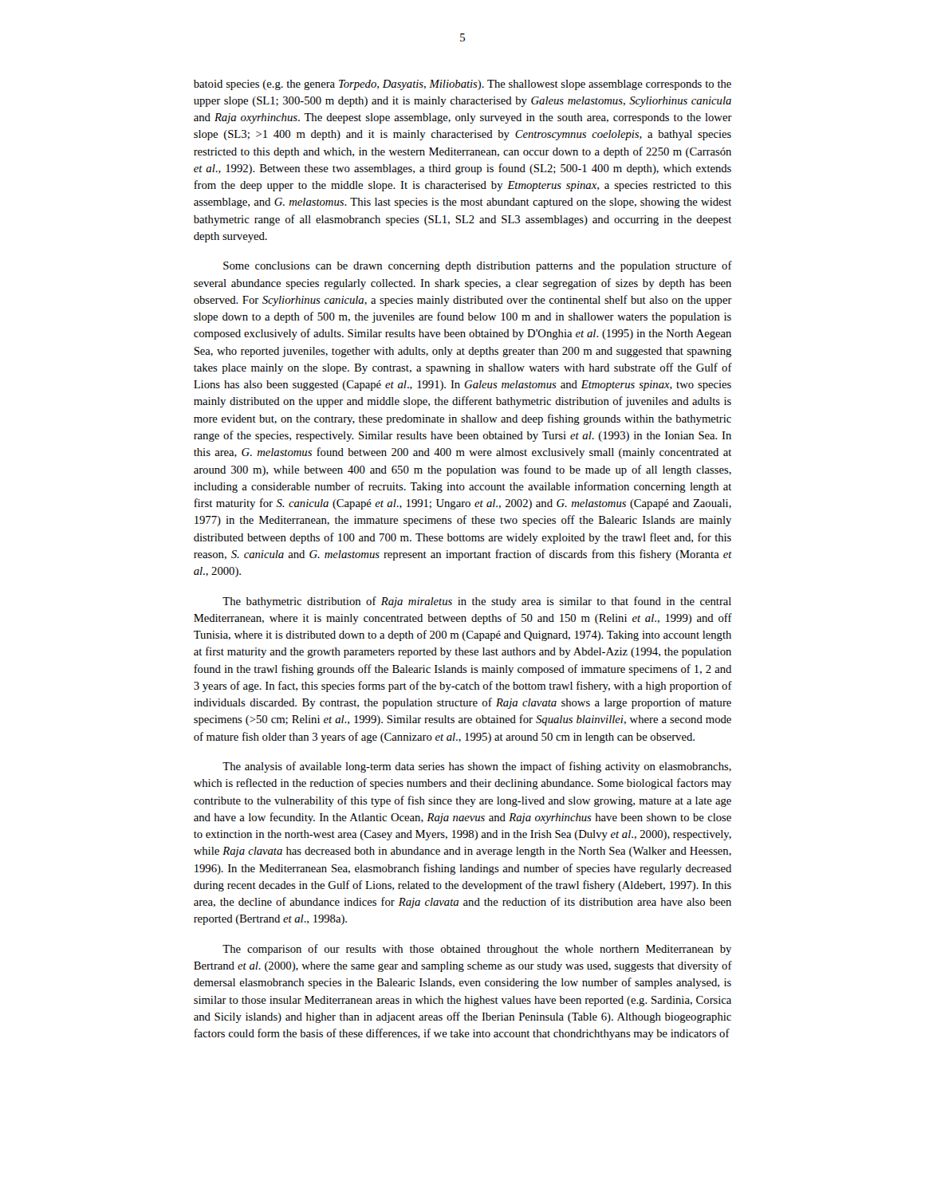5
batoid species (e.g. the genera Torpedo, Dasyatis, Miliobatis). The shallowest slope assemblage corresponds to the upper slope (SL1; 300-500 m depth) and it is mainly characterised by Galeus melastomus, Scyliorhinus canicula and Raja oxyrhinchus. The deepest slope assemblage, only surveyed in the south area, corresponds to the lower slope (SL3; >1 400 m depth) and it is mainly characterised by Centroscymnus coelolepis, a bathyal species restricted to this depth and which, in the western Mediterranean, can occur down to a depth of 2250 m (Carrasón et al., 1992). Between these two assemblages, a third group is found (SL2; 500-1 400 m depth), which extends from the deep upper to the middle slope. It is characterised by Etmopterus spinax, a species restricted to this assemblage, and G. melastomus. This last species is the most abundant captured on the slope, showing the widest bathymetric range of all elasmobranch species (SL1, SL2 and SL3 assemblages) and occurring in the deepest depth surveyed.
Some conclusions can be drawn concerning depth distribution patterns and the population structure of several abundance species regularly collected. In shark species, a clear segregation of sizes by depth has been observed. For Scyliorhinus canicula, a species mainly distributed over the continental shelf but also on the upper slope down to a depth of 500 m, the juveniles are found below 100 m and in shallower waters the population is composed exclusively of adults. Similar results have been obtained by D'Onghia et al. (1995) in the North Aegean Sea, who reported juveniles, together with adults, only at depths greater than 200 m and suggested that spawning takes place mainly on the slope. By contrast, a spawning in shallow waters with hard substrate off the Gulf of Lions has also been suggested (Capapé et al., 1991). In Galeus melastomus and Etmopterus spinax, two species mainly distributed on the upper and middle slope, the different bathymetric distribution of juveniles and adults is more evident but, on the contrary, these predominate in shallow and deep fishing grounds within the bathymetric range of the species, respectively. Similar results have been obtained by Tursi et al. (1993) in the Ionian Sea. In this area, G. melastomus found between 200 and 400 m were almost exclusively small (mainly concentrated at around 300 m), while between 400 and 650 m the population was found to be made up of all length classes, including a considerable number of recruits. Taking into account the available information concerning length at first maturity for S. canicula (Capapé et al., 1991; Ungaro et al., 2002) and G. melastomus (Capapé and Zaouali, 1977) in the Mediterranean, the immature specimens of these two species off the Balearic Islands are mainly distributed between depths of 100 and 700 m. These bottoms are widely exploited by the trawl fleet and, for this reason, S. canicula and G. melastomus represent an important fraction of discards from this fishery (Moranta et al., 2000).
The bathymetric distribution of Raja miraletus in the study area is similar to that found in the central Mediterranean, where it is mainly concentrated between depths of 50 and 150 m (Relini et al., 1999) and off Tunisia, where it is distributed down to a depth of 200 m (Capapé and Quignard, 1974). Taking into account length at first maturity and the growth parameters reported by these last authors and by Abdel-Aziz (1994, the population found in the trawl fishing grounds off the Balearic Islands is mainly composed of immature specimens of 1, 2 and 3 years of age. In fact, this species forms part of the by-catch of the bottom trawl fishery, with a high proportion of individuals discarded. By contrast, the population structure of Raja clavata shows a large proportion of mature specimens (>50 cm; Relini et al., 1999). Similar results are obtained for Squalus blainvillei, where a second mode of mature fish older than 3 years of age (Cannizaro et al., 1995) at around 50 cm in length can be observed.
The analysis of available long-term data series has shown the impact of fishing activity on elasmobranchs, which is reflected in the reduction of species numbers and their declining abundance. Some biological factors may contribute to the vulnerability of this type of fish since they are long-lived and slow growing, mature at a late age and have a low fecundity. In the Atlantic Ocean, Raja naevus and Raja oxyrhinchus have been shown to be close to extinction in the north-west area (Casey and Myers, 1998) and in the Irish Sea (Dulvy et al., 2000), respectively, while Raja clavata has decreased both in abundance and in average length in the North Sea (Walker and Heessen, 1996). In the Mediterranean Sea, elasmobranch fishing landings and number of species have regularly decreased during recent decades in the Gulf of Lions, related to the development of the trawl fishery (Aldebert, 1997). In this area, the decline of abundance indices for Raja clavata and the reduction of its distribution area have also been reported (Bertrand et al., 1998a).
The comparison of our results with those obtained throughout the whole northern Mediterranean by Bertrand et al. (2000), where the same gear and sampling scheme as our study was used, suggests that diversity of demersal elasmobranch species in the Balearic Islands, even considering the low number of samples analysed, is similar to those insular Mediterranean areas in which the highest values have been reported (e.g. Sardinia, Corsica and Sicily islands) and higher than in adjacent areas off the Iberian Peninsula (Table 6). Although biogeographic factors could form the basis of these differences, if we take into account that chondrichthyans may be indicators of